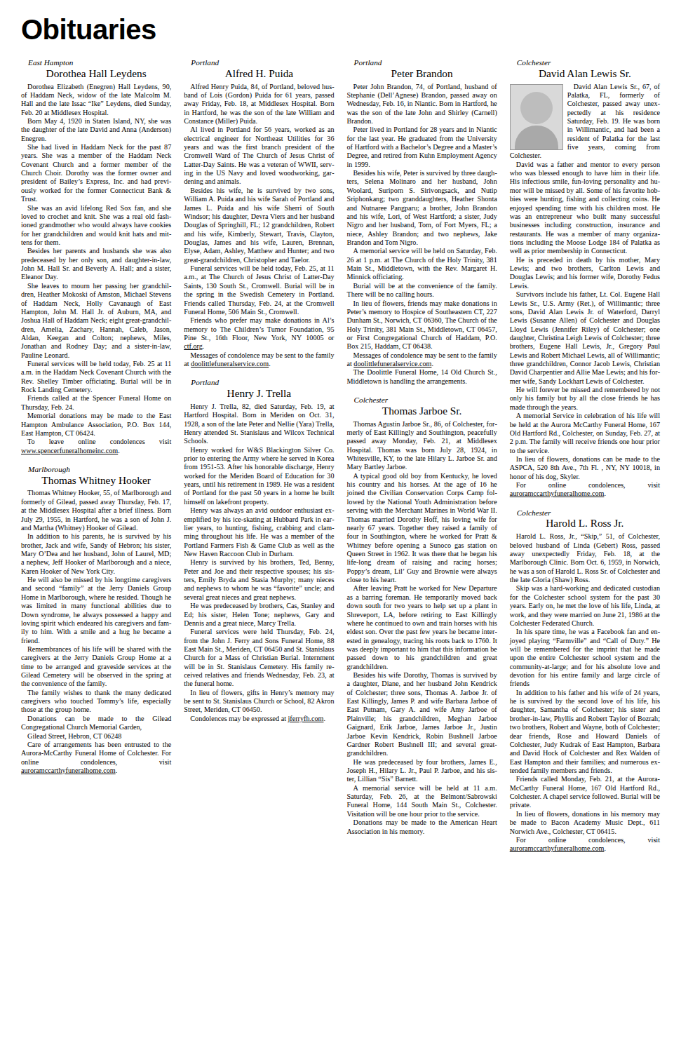Obituaries
East Hampton
Dorothea Hall Leydens
Dorothea Elizabeth (Enegren) Hall Leydens, 90, of Haddam Neck, widow of the late Malcolm M. Hall and the late Issac “Ike” Leydens, died Sunday, Feb. 20 at Middlesex Hospital.
Born May 4, 1920 in Staten Island, NY, she was the daughter of the late David and Anna (Anderson) Enegren.
She had lived in Haddam Neck for the past 87 years. She was a member of the Haddam Neck Covenant Church and a former member of the Church Choir. Dorothy was the former owner and president of Bailey’s Express, Inc. and had previously worked for the former Connecticut Bank & Trust.
She was an avid lifelong Red Sox fan, and she loved to crochet and knit. She was a real old fashioned grandmother who would always have cookies for her grandchildren and would knit hats and mittens for them.
Besides her parents and husbands she was also predeceased by her only son, and daughter-in-law, John M. Hall Sr. and Beverly A. Hall; and a sister, Eleanor Day.
She leaves to mourn her passing her grandchildren, Heather Mokoski of Amston, Michael Stevens of Haddam Neck, Holly Cavanaugh of East Hampton, John M. Hall Jr. of Auburn, MA, and Joshua Hall of Haddam Neck; eight great-grandchildren, Amelia, Zachary, Hannah, Caleb, Jason, Aldan, Keegan and Colton; nephews, Miles, Jonathan and Rodney Day; and a sister-in-law, Pauline Leonard.
Funeral services will be held today, Feb. 25 at 11 a.m. in the Haddam Neck Covenant Church with the Rev. Shelley Timber officiating. Burial will be in Rock Landing Cemetery.
Friends called at the Spencer Funeral Home on Thursday, Feb. 24.
Memorial donations may be made to the East Hampton Ambulance Association, P.O. Box 144, East Hampton, CT 06424.
To leave online condolences visit www.spencerfuneralhomeinc.com.
Marlborough
Thomas Whitney Hooker
Thomas Whitney Hooker, 55, of Marlborough and formerly of Gilead, passed away Thursday, Feb. 17, at the Middlesex Hospital after a brief illness. Born July 29, 1955, in Hartford, he was a son of John J. and Martha (Whitney) Hooker of Gilead.
In addition to his parents, he is survived by his brother, Jack and wife, Sandy of Hebron; his sister, Mary O’Dea and her husband, John of Laurel, MD; a nephew, Jeff Hooker of Marlborough and a niece, Karen Hooker of New York City.
He will also be missed by his longtime caregivers and second “family” at the Jerry Daniels Group Home in Marlborough, where he resided. Though he was limited in many functional abilities due to Down syndrome, he always possessed a happy and loving spirit which endeared his caregivers and family to him. With a smile and a hug he became a friend.
Remembrances of his life will be shared with the caregivers at the Jerry Daniels Group Home at a time to be arranged and graveside services at the Gilead Cemetery will be observed in the spring at the convenience of the family.
The family wishes to thank the many dedicated caregivers who touched Tommy’s life, especially those at the group home.
Donations can be made to the Gilead Congregational Church Memorial Garden,
Gilead Street, Hebron, CT 06248
Care of arrangements has been entrusted to the Aurora-McCarthy Funeral Home of Colchester. For online condolences, visit auroramccarthyfuneralhome.com.
Portland
Alfred H. Puida
Alfred Henry Puida, 84, of Portland, beloved husband of Lois (Gordon) Puida for 61 years, passed away Friday, Feb. 18, at Middlesex Hospital. Born in Hartford, he was the son of the late William and Constance (Miller) Puida.
Al lived in Portland for 56 years, worked as an electrical engineer for Northeast Utilities for 36 years and was the first branch president of the Cromwell Ward of The Church of Jesus Christ of Latter-Day Saints. He was a veteran of WWII, serving in the US Navy and loved woodworking, gardening and animals.
Besides his wife, he is survived by two sons, William A. Puida and his wife Sarah of Portland and James L. Puida and his wife Sherri of South Windsor; his daughter, Devra Viers and her husband Douglas of Springhill, FL; 12 grandchildren, Robert and his wife, Kimberly, Stewart, Travis, Clayton, Douglas, James and his wife, Lauren, Brennan, Elyse, Adam, Ashley, Matthew and Hunter; and two great-grandchildren, Christopher and Taelor.
Funeral services will be held today, Feb. 25, at 11 a.m., at The Church of Jesus Christ of Latter-Day Saints, 130 South St., Cromwell. Burial will be in the spring in the Swedish Cemetery in Portland. Friends called Thursday, Feb. 24, at the Cromwell Funeral Home, 506 Main St., Cromwell.
Friends who prefer may make donations in Al’s memory to The Children’s Tumor Foundation, 95 Pine St., 16th Floor, New York, NY 10005 or ctf.org.
Messages of condolence may be sent to the family at doolittlefuneralservice.com.
Portland
Henry J. Trella
Henry J. Trella, 82, died Saturday, Feb. 19, at Hartford Hospital. Born in Meriden on Oct. 31, 1928, a son of the late Peter and Nellie (Yara) Trella, Henry attended St. Stanislaus and Wilcox Technical Schools.
Henry worked for W&S Blackington Silver Co. prior to entering the Army where he served in Korea from 1951-53. After his honorable discharge, Henry worked for the Meriden Board of Education for 30 years, until his retirement in 1989. He was a resident of Portland for the past 50 years in a home he built himself on lakefront property.
Henry was always an avid outdoor enthusiast exemplified by his ice-skating at Hubbard Park in earlier years, to hunting, fishing, crabbing and clamming throughout his life. He was a member of the Portland Farmers Fish & Game Club as well as the New Haven Raccoon Club in Durham.
Henry is survived by his brothers, Ted, Benny, Peter and Joe and their respective spouses; his sisters, Emily Bryda and Stasia Murphy; many nieces and nephews to whom he was “favorite” uncle; and several great nieces and great nephews.
He was predeceased by brothers, Cas, Stanley and Ed; his sister, Helen Tone; nephews, Gary and Dennis and a great niece, Marcy Trella.
Funeral services were held Thursday, Feb. 24, from the John J. Ferry and Sons Funeral Home, 88 East Main St., Meriden, CT 06450 and St. Stanislaus Church for a Mass of Christian Burial. Internment will be in St. Stanislaus Cemetery. His family received relatives and friends Wednesday, Feb. 23, at the funeral home.
In lieu of flowers, gifts in Henry’s memory may be sent to St. Stanislaus Church or School, 82 Akron Street, Meriden, CT 06450.
Condolences may be expressed at jferryfh.com.
Portland
Peter Brandon
Peter John Brandon, 74, of Portland, husband of Stephanie (Dell’Agnese) Brandon, passed away on Wednesday, Feb. 16, in Niantic. Born in Hartford, he was the son of the late John and Shirley (Carnell) Brandon.
Peter lived in Portland for 28 years and in Niantic for the last year. He graduated from the University of Hartford with a Bachelor’s Degree and a Master’s Degree, and retired from Kuhn Employment Agency in 1999.
Besides his wife, Peter is survived by three daughters, Selena Molinaro and her husband, John Woolard, Suriporn S. Sirivongsack, and Nutip Sriphonkang; two granddaughters, Heather Shonta and Nutnaree Pangparu; a brother, John Brandon and his wife, Lori, of West Hartford; a sister, Judy Nigro and her husband, Tom, of Fort Myers, FL; a niece, Ashley Brandon; and two nephews, Jake Brandon and Tom Nigro.
A memorial service will be held on Saturday, Feb. 26 at 1 p.m. at The Church of the Holy Trinity, 381 Main St., Middletown, with the Rev. Margaret H. Minnick officiating.
Burial will be at the convenience of the family. There will be no calling hours.
In lieu of flowers, friends may make donations in Peter’s memory to Hospice of Southeastern CT, 227 Dunham St., Norwich, CT 06360, The Church of the Holy Trinity, 381 Main St., Middletown, CT 06457, or First Congregational Church of Haddam, P.O. Box 215, Haddam, CT 06438.
Messages of condolence may be sent to the family at doolittlefuneralservice.com.
The Doolittle Funeral Home, 14 Old Church St., Middletown is handling the arrangements.
Colchester
Thomas Jarboe Sr.
Thomas Agustin Jarboe Sr., 86, of Colchester, formerly of East Killingly and Southington, peacefully passed away Monday, Feb. 21, at Middlesex Hospital. Thomas was born July 28, 1924, in Whitesville, KY, to the late Hilary L. Jarboe Sr. and Mary Bartley Jarboe.
A typical good old boy from Kentucky, he loved his country and his horses. At the age of 16 he joined the Civilian Conservation Corps Camp followed by the National Youth Administration before serving with the Merchant Marines in World War II. Thomas married Dorothy Hoff, his loving wife for nearly 67 years. Together they raised a family of four in Southington, where he worked for Pratt & Whitney before opening a Sunoco gas station on Queen Street in 1962. It was there that he began his life-long dream of raising and racing horses; Poppy’s dream, Lil’ Guy and Brownie were always close to his heart.
After leaving Pratt he worked for New Departure as a barring foreman. He temporarily moved back down south for two years to help set up a plant in Shreveport, LA, before retiring to East Killingly where he continued to own and train horses with his eldest son. Over the past few years he became interested in genealogy, tracing his roots back to 1760. It was deeply important to him that this information be passed down to his grandchildren and great grandchildren.
Besides his wife Dorothy, Thomas is survived by a daughter, Diane, and her husband John Kendrick of Colchester; three sons, Thomas A. Jarboe Jr. of East Killingly, James P. and wife Barbara Jarboe of East Putnam, Gary A. and wife Amy Jarboe of Plainville; his grandchildren, Meghan Jarboe Gaignard, Erik Jarboe, James Jarboe Jr., Justin Jarboe Kevin Kendrick, Robin Bushnell Jarboe Gardner Robert Bushnell III; and several great-grandchildren.
He was predeceased by four brothers, James E., Joseph H., Hilary L. Jr., Paul P. Jarboe, and his sister, Lillian “Sis” Barnett.
A memorial service will be held at 11 a.m. Saturday, Feb. 26, at the Belmont/Sabrowski Funeral Home, 144 South Main St., Colchester. Visitation will be one hour prior to the service.
Donations may be made to the American Heart Association in his memory.
Colchester
David Alan Lewis Sr.
David Alan Lewis Sr., 67, of Palatka, FL, formerly of Colchester, passed away unexpectedly at his residence Saturday, Feb. 19. He was born in Willimantic, and had been a resident of Palatka for the last five years, coming from Colchester.
David was a father and mentor to every person who was blessed enough to have him in their life. His infectious smile, fun-loving personality and humor will be missed by all. Some of his favorite hobbies were hunting, fishing and collecting coins. He enjoyed spending time with his children most. He was an entrepreneur who built many successful businesses including construction, insurance and restaurants. He was a member of many organizations including the Moose Lodge 184 of Palatka as well as prior membership in Connecticut.
He is preceded in death by his mother, Mary Lewis; and two brothers, Carlton Lewis and Douglas Lewis; and his former wife, Dorothy Fedus Lewis.
Survivors include his father, Lt. Col. Eugene Hall Lewis Sr., U.S. Army (Ret.), of Willimantic; three sons, David Alan Lewis Jr. of Waterford, Darryl Lewis (Susanne Allen) of Colchester and Douglas Lloyd Lewis (Jennifer Riley) of Colchester; one daughter, Christina Leigh Lewis of Colchester; three brothers, Eugene Hall Lewis, Jr., Gregory Paul Lewis and Robert Michael Lewis, all of Willimantic; three grandchildren, Connor Jacob Lewis, Christian David Charpentier and Allie Mae Lewis; and his former wife, Sandy Lockhart Lewis of Colchester.
He will forever be missed and remembered by not only his family but by all the close friends he has made through the years.
A memorial Service in celebration of his life will be held at the Aurora McCarthy Funeral Home, 167 Old Hartford Rd., Colchester, on Sunday, Feb. 27, at 2 p.m. The family will receive friends one hour prior to the service.
In lieu of flowers, donations can be made to the ASPCA, 520 8th Ave., 7th Fl. , NY, NY 10018, in honor of his dog, Skyler.
For online condolences, visit auroramccarthyfuneralhome.com.
Colchester
Harold L. Ross Jr.
Harold L. Ross, Jr., “Skip,” 51, of Colchester, beloved husband of Linda (Gebert) Ross, passed away unexpectedly Friday, Feb. 18, at the Marlborough Clinic. Born Oct. 6, 1959, in Norwich, he was a son of Harold L. Ross Sr. of Colchester and the late Gloria (Shaw) Ross.
Skip was a hard-working and dedicated custodian for the Colchester school system for the past 30 years. Early on, he met the love of his life, Linda, at work, and they were married on June 21, 1986 at the Colchester Federated Church.
In his spare time, he was a Facebook fan and enjoyed playing “Farmville” and “Call of Duty.” He will be remembered for the imprint that he made upon the entire Colchester school system and the community-at-large; and for his absolute love and devotion for his entire family and large circle of friends
In addition to his father and his wife of 24 years, he is survived by the second love of his life, his daughter, Samantha of Colchester; his sister and brother-in-law, Phyllis and Robert Taylor of Bozrah; two brothers, Robert and Wayne, both of Colchester; dear friends, Rose and Howard Daniels of Colchester, Judy Kudrak of East Hampton, Barbara and David Hock of Colchester and Rex Walden of East Hampton and their families; and numerous extended family members and friends.
Friends called Monday, Feb. 21, at the Aurora-McCarthy Funeral Home, 167 Old Hartford Rd., Colchester. A chapel service followed. Burial will be private.
In lieu of flowers, donations in his memory may be made to Bacon Academy Music Dept., 611 Norwich Ave., Colchester, CT 06415.
For online condolences, visit auroramccarthyfuneralhome.com.